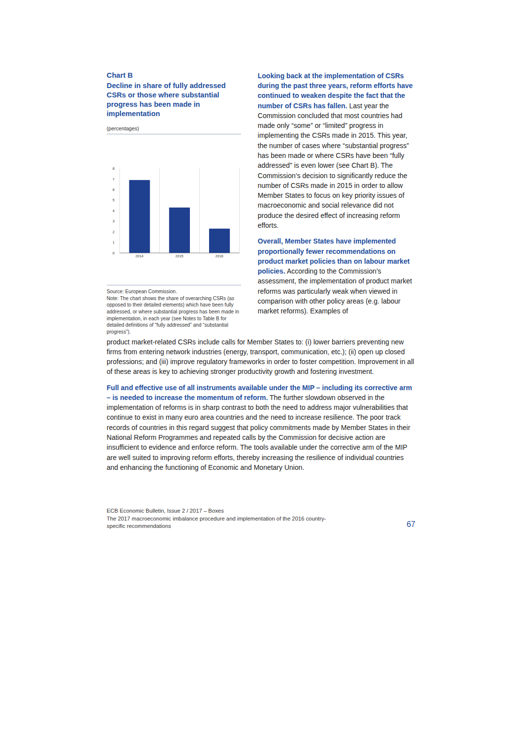Chart B
Decline in share of fully addressed CSRs or those where substantial progress has been made in implementation
(percentages)
8 7 6 5 4 3 2 1 0 2014 2015 2016
Source: European Commission.
Note: The chart shows the share of overarching CSRs (as opposed to their detailed elements) which have been fully addressed, or where substantial progress has been made in implementation, in each year (see Notes to Table B for detailed definitions of “fully addressed” and “substantial progress”).
Looking back at the implementation of CSRs during the past three years, reform efforts have continued to weaken despite the fact that the number of CSRs has fallen. Last year the Commission concluded that most countries had made only “some” or “limited” progress in implementing the CSRs made in 2015. This year, the number of cases where “substantial progress” has been made or where CSRs have been “fully addressed” is even lower (see Chart B). The Commission’s decision to significantly reduce the number of CSRs made in 2015 in order to allow Member States to focus on key priority issues of macroeconomic and social relevance did not produce the desired effect of increasing reform efforts.
Overall, Member States have implemented proportionally fewer recommendations on product market policies than on labour market policies. According to the Commission’s assessment, the implementation of product market reforms was particularly weak when viewed in comparison with other policy areas (e.g. labour market reforms). Examples of
product market-related CSRs include calls for Member States to: (i) lower barriers preventing new firms from entering network industries (energy, transport, communication, etc.); (ii) open up closed professions; and (iii) improve regulatory frameworks in order to foster competition. Improvement in all of these areas is key to achieving stronger productivity growth and fostering investment.
Full and effective use of all instruments available under the MIP – including its corrective arm – is needed to increase the momentum of reform. The further slowdown observed in the implementation of reforms is in sharp contrast to both the need to address major vulnerabilities that continue to exist in many euro area countries and the need to increase resilience. The poor track records of countries in this regard suggest that policy commitments made by Member States in their National Reform Programmes and repeated calls by the Commission for decisive action are insufficient to evidence and enforce reform. The tools available under the corrective arm of the MIP are well suited to improving reform efforts, thereby increasing the resilience of individual countries and enhancing the functioning of Economic and Monetary Union.
ECB Economic Bulletin, Issue 2 / 2017 – Boxes
The 2017 macroeconomic imbalance procedure and implementation of the 2016 country-
specific recommendations
67